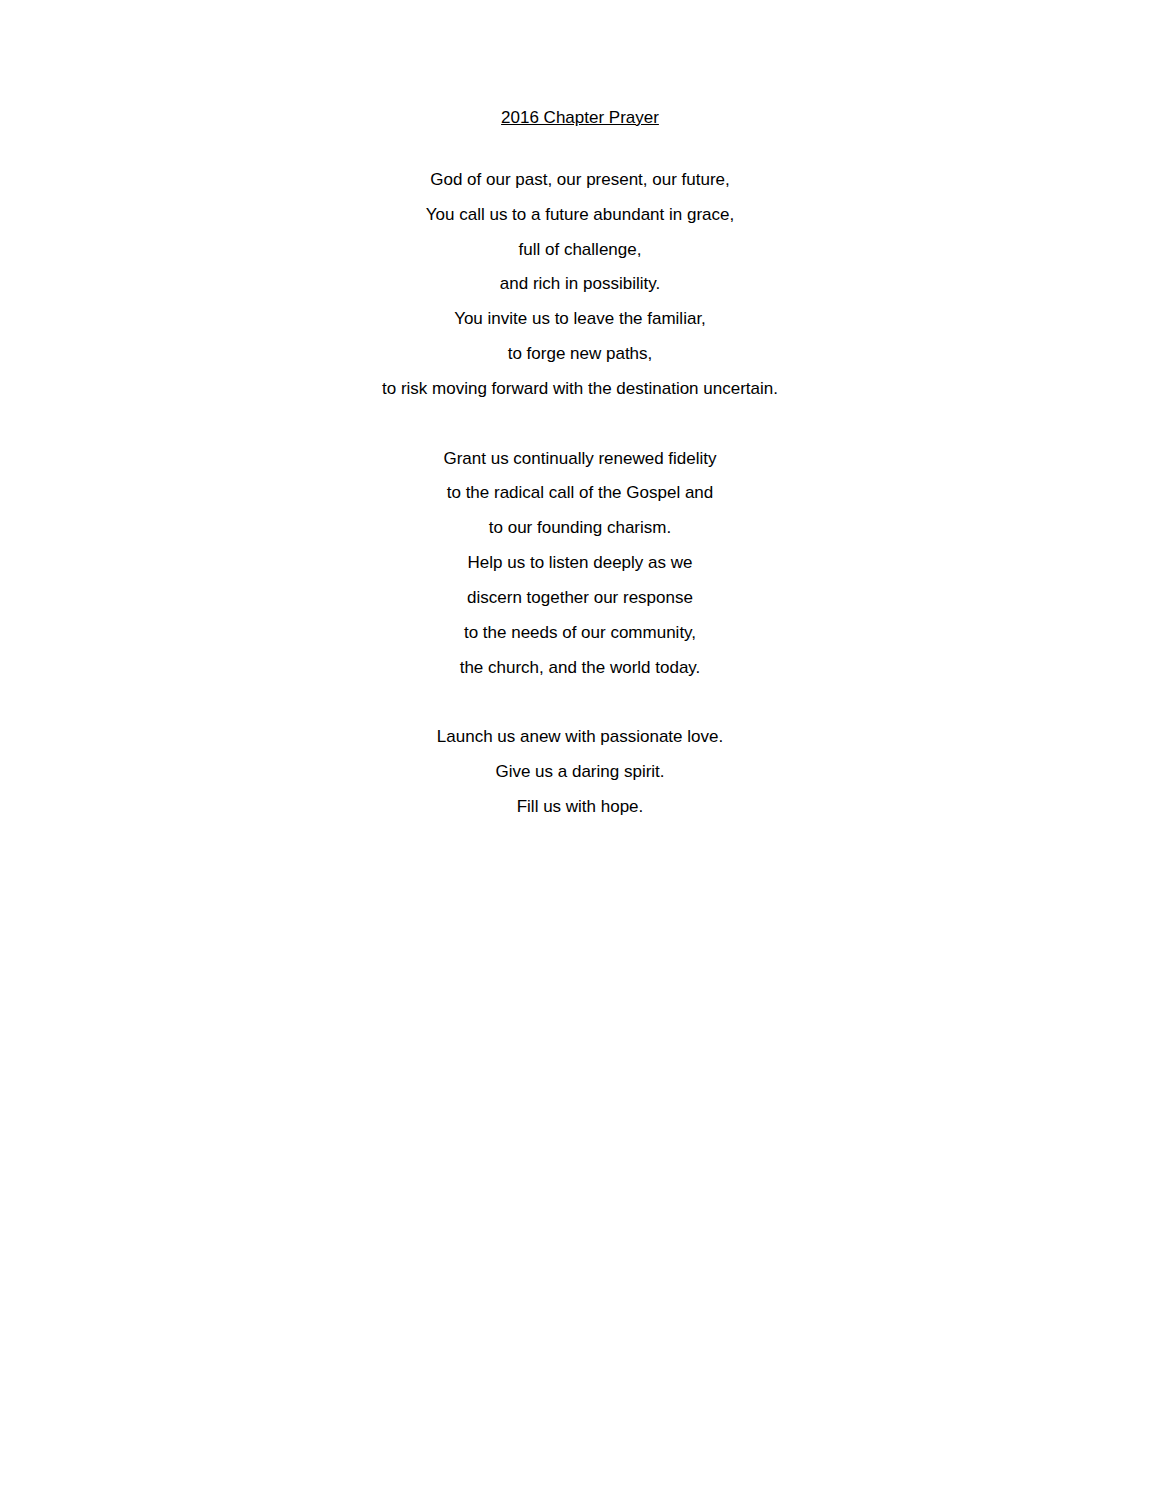2016 Chapter Prayer
God of our past, our present, our future,
You call us to a future abundant in grace,
full of challenge,
and rich in possibility.
You invite us to leave the familiar,
to forge new paths,
to risk moving forward with the destination uncertain.
Grant us continually renewed fidelity
to the radical call of the Gospel and
to our founding charism.
Help us to listen deeply as we
discern together our response
to the needs of our community,
the church, and the world today.
Launch us anew with passionate love.
Give us a daring spirit.
Fill us with hope.